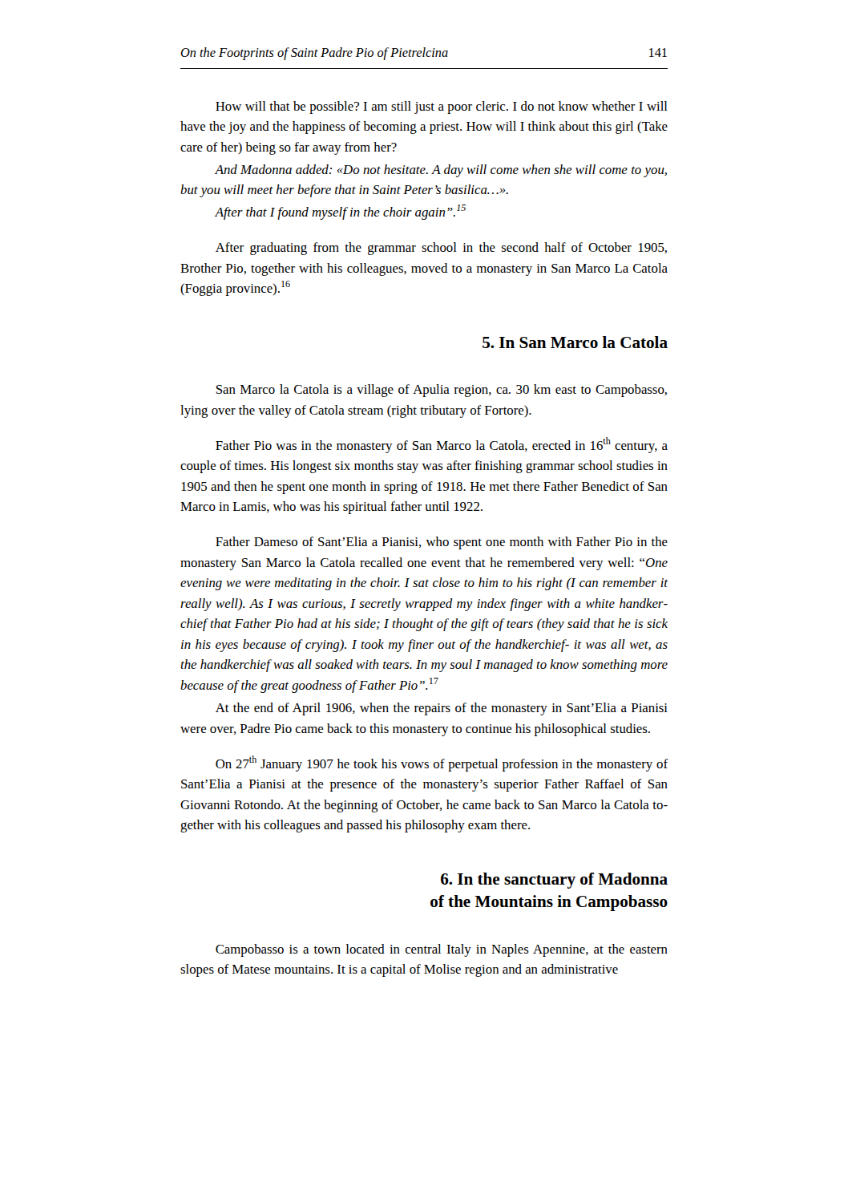On the Footprints of Saint Padre Pio of Pietrelcina 141
How will that be possible? I am still just a poor cleric. I do not know whether I will have the joy and the happiness of becoming a priest. How will I think about this girl (Take care of her) being so far away from her?
And Madonna added: «Do not hesitate. A day will come when she will come to you, but you will meet her before that in Saint Peter’s basilica…».
After that I found myself in the choir again”.15
After graduating from the grammar school in the second half of October 1905, Brother Pio, together with his colleagues, moved to a monastery in San Marco La Catola (Foggia province).16
5. In San Marco la Catola
San Marco la Catola is a village of Apulia region, ca. 30 km east to Campobasso, lying over the valley of Catola stream (right tributary of Fortore).
Father Pio was in the monastery of San Marco la Catola, erected in 16th century, a couple of times. His longest six months stay was after finishing grammar school studies in 1905 and then he spent one month in spring of 1918. He met there Father Benedict of San Marco in Lamis, who was his spiritual father until 1922.
Father Dameso of Sant’Elia a Pianisi, who spent one month with Father Pio in the monastery San Marco la Catola recalled one event that he remembered very well: “One evening we were meditating in the choir. I sat close to him to his right (I can remember it really well). As I was curious, I secretly wrapped my index finger with a white handkerchief that Father Pio had at his side; I thought of the gift of tears (they said that he is sick in his eyes because of crying). I took my finer out of the handkerchief- it was all wet, as the handkerchief was all soaked with tears. In my soul I managed to know something more because of the great goodness of Father Pio”.17
At the end of April 1906, when the repairs of the monastery in Sant’Elia a Pianisi were over, Padre Pio came back to this monastery to continue his philosophical studies.
On 27th January 1907 he took his vows of perpetual profession in the monastery of Sant’Elia a Pianisi at the presence of the monastery’s superior Father Raffael of San Giovanni Rotondo. At the beginning of October, he came back to San Marco la Catola together with his colleagues and passed his philosophy exam there.
6. In the sanctuary of Madonna
of the Mountains in Campobasso
Campobasso is a town located in central Italy in Naples Apennine, at the eastern slopes of Matese mountains. It is a capital of Molise region and an administrative